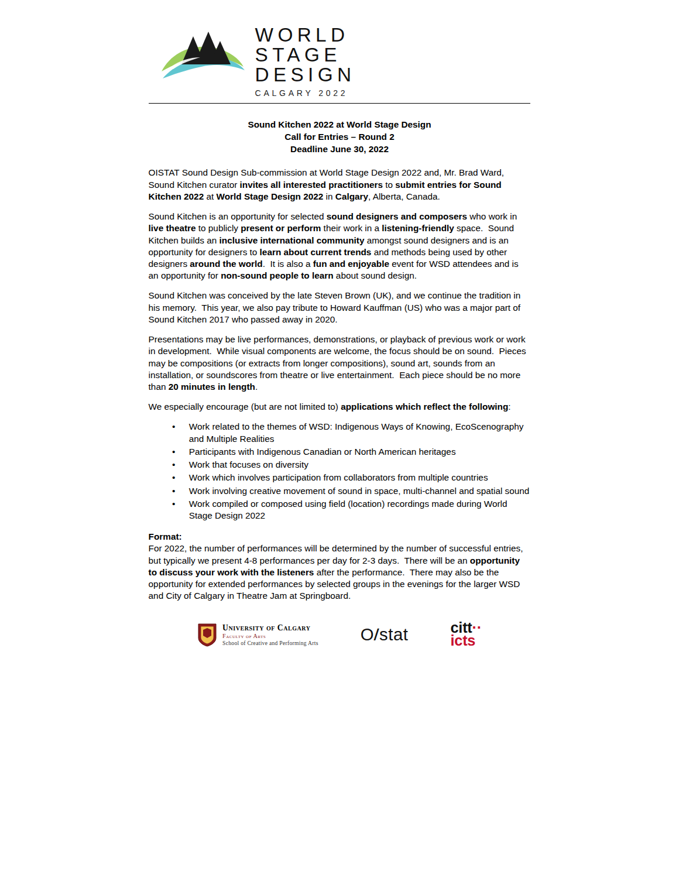WORLD
STAGE
DESIGN
CALGARY 2022
Sound Kitchen 2022 at World Stage Design
Call for Entries – Round 2
Deadline June 30, 2022
OISTAT Sound Design Sub-commission at World Stage Design 2022 and, Mr. Brad Ward, Sound Kitchen curator invites all interested practitioners to submit entries for Sound Kitchen 2022 at World Stage Design 2022 in Calgary, Alberta, Canada.
Sound Kitchen is an opportunity for selected sound designers and composers who work in live theatre to publicly present or perform their work in a listening-friendly space. Sound Kitchen builds an inclusive international community amongst sound designers and is an opportunity for designers to learn about current trends and methods being used by other designers around the world. It is also a fun and enjoyable event for WSD attendees and is an opportunity for non-sound people to learn about sound design.
Sound Kitchen was conceived by the late Steven Brown (UK), and we continue the tradition in his memory. This year, we also pay tribute to Howard Kauffman (US) who was a major part of Sound Kitchen 2017 who passed away in 2020.
Presentations may be live performances, demonstrations, or playback of previous work or work in development. While visual components are welcome, the focus should be on sound. Pieces may be compositions (or extracts from longer compositions), sound art, sounds from an installation, or soundscores from theatre or live entertainment. Each piece should be no more than 20 minutes in length.
We especially encourage (but are not limited to) applications which reflect the following:
Work related to the themes of WSD: Indigenous Ways of Knowing, EcoScenography and Multiple Realities
Participants with Indigenous Canadian or North American heritages
Work that focuses on diversity
Work which involves participation from collaborators from multiple countries
Work involving creative movement of sound in space, multi-channel and spatial sound
Work compiled or composed using field (location) recordings made during World Stage Design 2022
Format:
For 2022, the number of performances will be determined by the number of successful entries, but typically we present 4-8 performances per day for 2-3 days. There will be an opportunity to discuss your work with the listeners after the performance. There may also be the opportunity for extended performances by selected groups in the evenings for the larger WSD and City of Calgary in Theatre Jam at Springboard.
University of Calgary
Faculty of Arts
School of Creative and Performing Arts
OIstat
citt··
icts